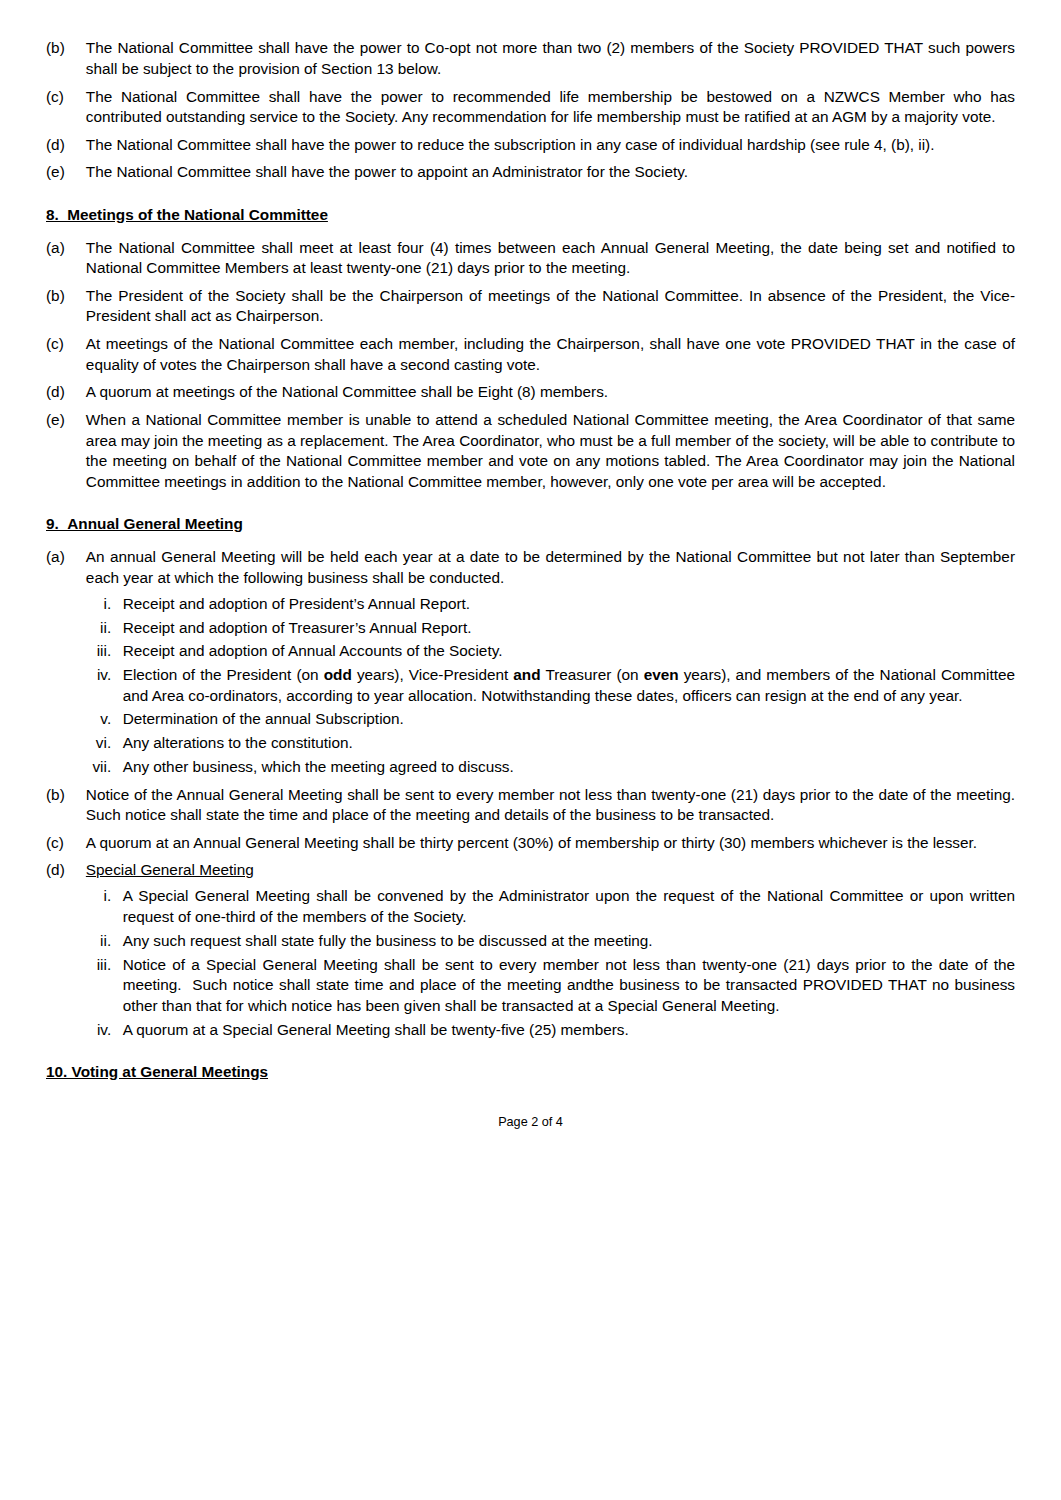(b) The National Committee shall have the power to Co-opt not more than two (2) members of the Society PROVIDED THAT such powers shall be subject to the provision of Section 13 below.
(c) The National Committee shall have the power to recommended life membership be bestowed on a NZWCS Member who has contributed outstanding service to the Society. Any recommendation for life membership must be ratified at an AGM by a majority vote.
(d) The National Committee shall have the power to reduce the subscription in any case of individual hardship (see rule 4, (b), ii).
(e) The National Committee shall have the power to appoint an Administrator for the Society.
8. Meetings of the National Committee
(a) The National Committee shall meet at least four (4) times between each Annual General Meeting, the date being set and notified to National Committee Members at least twenty-one (21) days prior to the meeting.
(b) The President of the Society shall be the Chairperson of meetings of the National Committee. In absence of the President, the Vice-President shall act as Chairperson.
(c) At meetings of the National Committee each member, including the Chairperson, shall have one vote PROVIDED THAT in the case of equality of votes the Chairperson shall have a second casting vote.
(d) A quorum at meetings of the National Committee shall be Eight (8) members.
(e) When a National Committee member is unable to attend a scheduled National Committee meeting, the Area Coordinator of that same area may join the meeting as a replacement. The Area Coordinator, who must be a full member of the society, will be able to contribute to the meeting on behalf of the National Committee member and vote on any motions tabled. The Area Coordinator may join the National Committee meetings in addition to the National Committee member, however, only one vote per area will be accepted.
9. Annual General Meeting
(a) An annual General Meeting will be held each year at a date to be determined by the National Committee but not later than September each year at which the following business shall be conducted.
i. Receipt and adoption of President’s Annual Report.
ii. Receipt and adoption of Treasurer’s Annual Report.
iii. Receipt and adoption of Annual Accounts of the Society.
iv. Election of the President (on odd years), Vice-President and Treasurer (on even years), and members of the National Committee and Area co-ordinators, according to year allocation. Notwithstanding these dates, officers can resign at the end of any year.
v. Determination of the annual Subscription.
vi. Any alterations to the constitution.
vii. Any other business, which the meeting agreed to discuss.
(b) Notice of the Annual General Meeting shall be sent to every member not less than twenty-one (21) days prior to the date of the meeting. Such notice shall state the time and place of the meeting and details of the business to be transacted.
(c) A quorum at an Annual General Meeting shall be thirty percent (30%) of membership or thirty (30) members whichever is the lesser.
(d) Special General Meeting
i. A Special General Meeting shall be convened by the Administrator upon the request of the National Committee or upon written request of one-third of the members of the Society.
ii. Any such request shall state fully the business to be discussed at the meeting.
iii. Notice of a Special General Meeting shall be sent to every member not less than twenty-one (21) days prior to the date of the meeting. Such notice shall state time and place of the meeting andthe business to be transacted PROVIDED THAT no business other than that for which notice has been given shall be transacted at a Special General Meeting.
iv. A quorum at a Special General Meeting shall be twenty-five (25) members.
10. Voting at General Meetings
Page 2 of 4